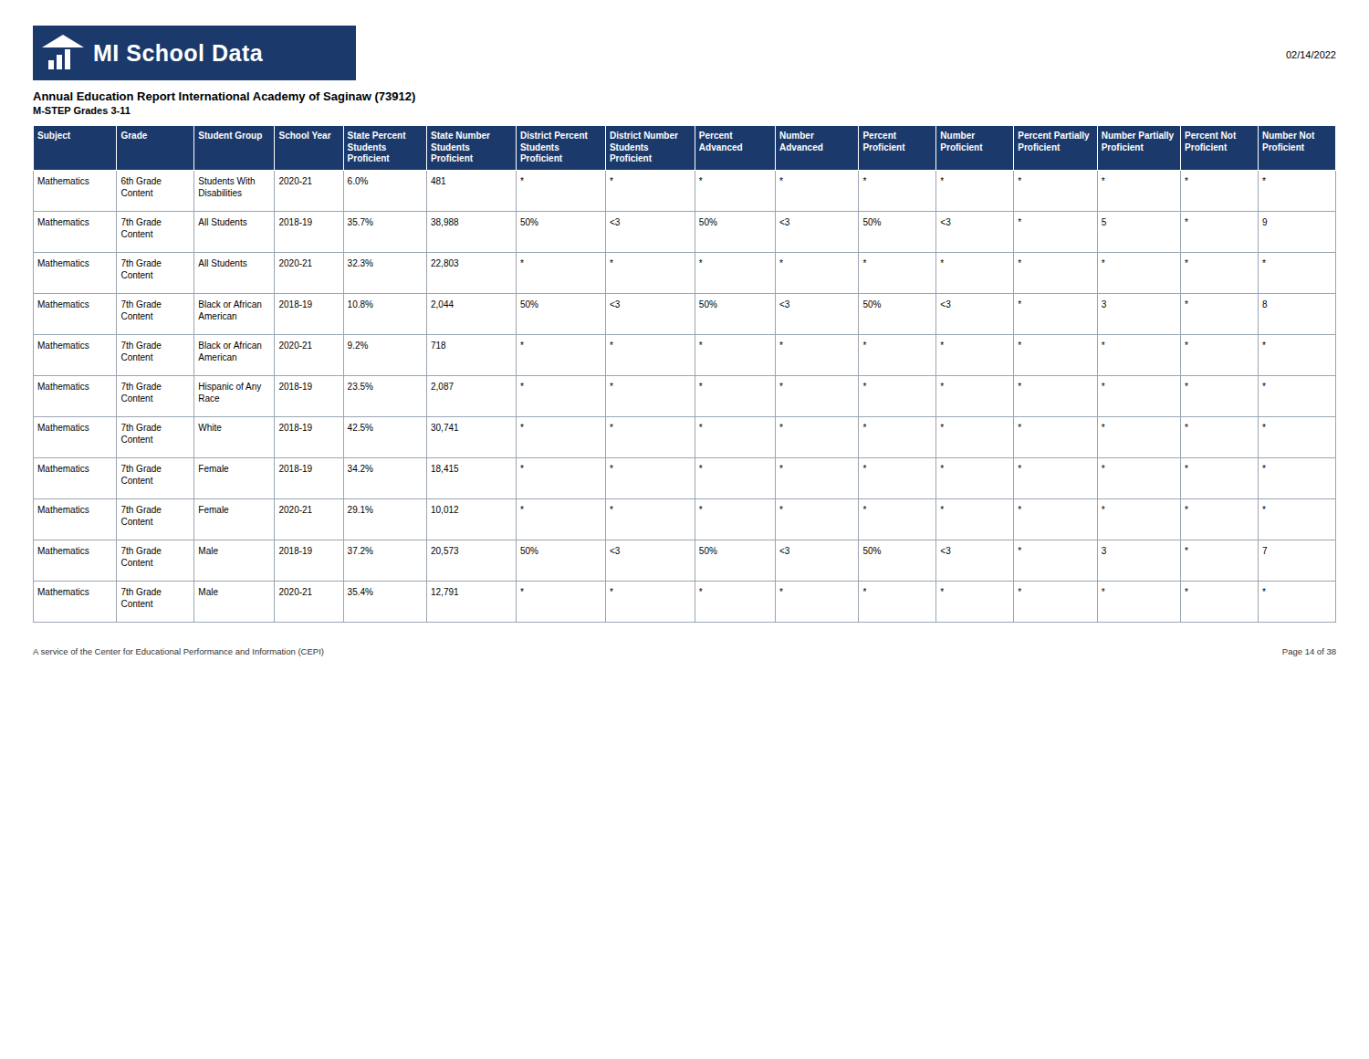MI School Data
02/14/2022
Annual Education Report International Academy of Saginaw (73912)
M-STEP Grades 3-11
| Subject | Grade | Student Group | School Year | State Percent Students Proficient | State Number Students Proficient | District Percent Students Proficient | District Number Students Proficient | Percent Advanced | Number Advanced | Percent Proficient | Number Proficient | Percent Partially Proficient | Number Partially Proficient | Percent Not Proficient | Number Not Proficient |
| --- | --- | --- | --- | --- | --- | --- | --- | --- | --- | --- | --- | --- | --- | --- | --- |
| Mathematics | 6th Grade Content | Students With Disabilities | 2020-21 | 6.0% | 481 | * | * | * | * | * | * | * | * | * | * |
| Mathematics | 7th Grade Content | All Students | 2018-19 | 35.7% | 38,988 | 50% | <3 | 50% | <3 | 50% | <3 | * | 5 | * | 9 |
| Mathematics | 7th Grade Content | All Students | 2020-21 | 32.3% | 22,803 | * | * | * | * | * | * | * | * | * | * |
| Mathematics | 7th Grade Content | Black or African American | 2018-19 | 10.8% | 2,044 | 50% | <3 | 50% | <3 | 50% | <3 | * | 3 | * | 8 |
| Mathematics | 7th Grade Content | Black or African American | 2020-21 | 9.2% | 718 | * | * | * | * | * | * | * | * | * | * |
| Mathematics | 7th Grade Content | Hispanic of Any Race | 2018-19 | 23.5% | 2,087 | * | * | * | * | * | * | * | * | * | * |
| Mathematics | 7th Grade Content | White | 2018-19 | 42.5% | 30,741 | * | * | * | * | * | * | * | * | * | * |
| Mathematics | 7th Grade Content | Female | 2018-19 | 34.2% | 18,415 | * | * | * | * | * | * | * | * | * | * |
| Mathematics | 7th Grade Content | Female | 2020-21 | 29.1% | 10,012 | * | * | * | * | * | * | * | * | * | * |
| Mathematics | 7th Grade Content | Male | 2018-19 | 37.2% | 20,573 | 50% | <3 | 50% | <3 | 50% | <3 | * | 3 | * | 7 |
| Mathematics | 7th Grade Content | Male | 2020-21 | 35.4% | 12,791 | * | * | * | * | * | * | * | * | * | * |
A service of the Center for Educational Performance and Information (CEPI)
Page 14 of 38